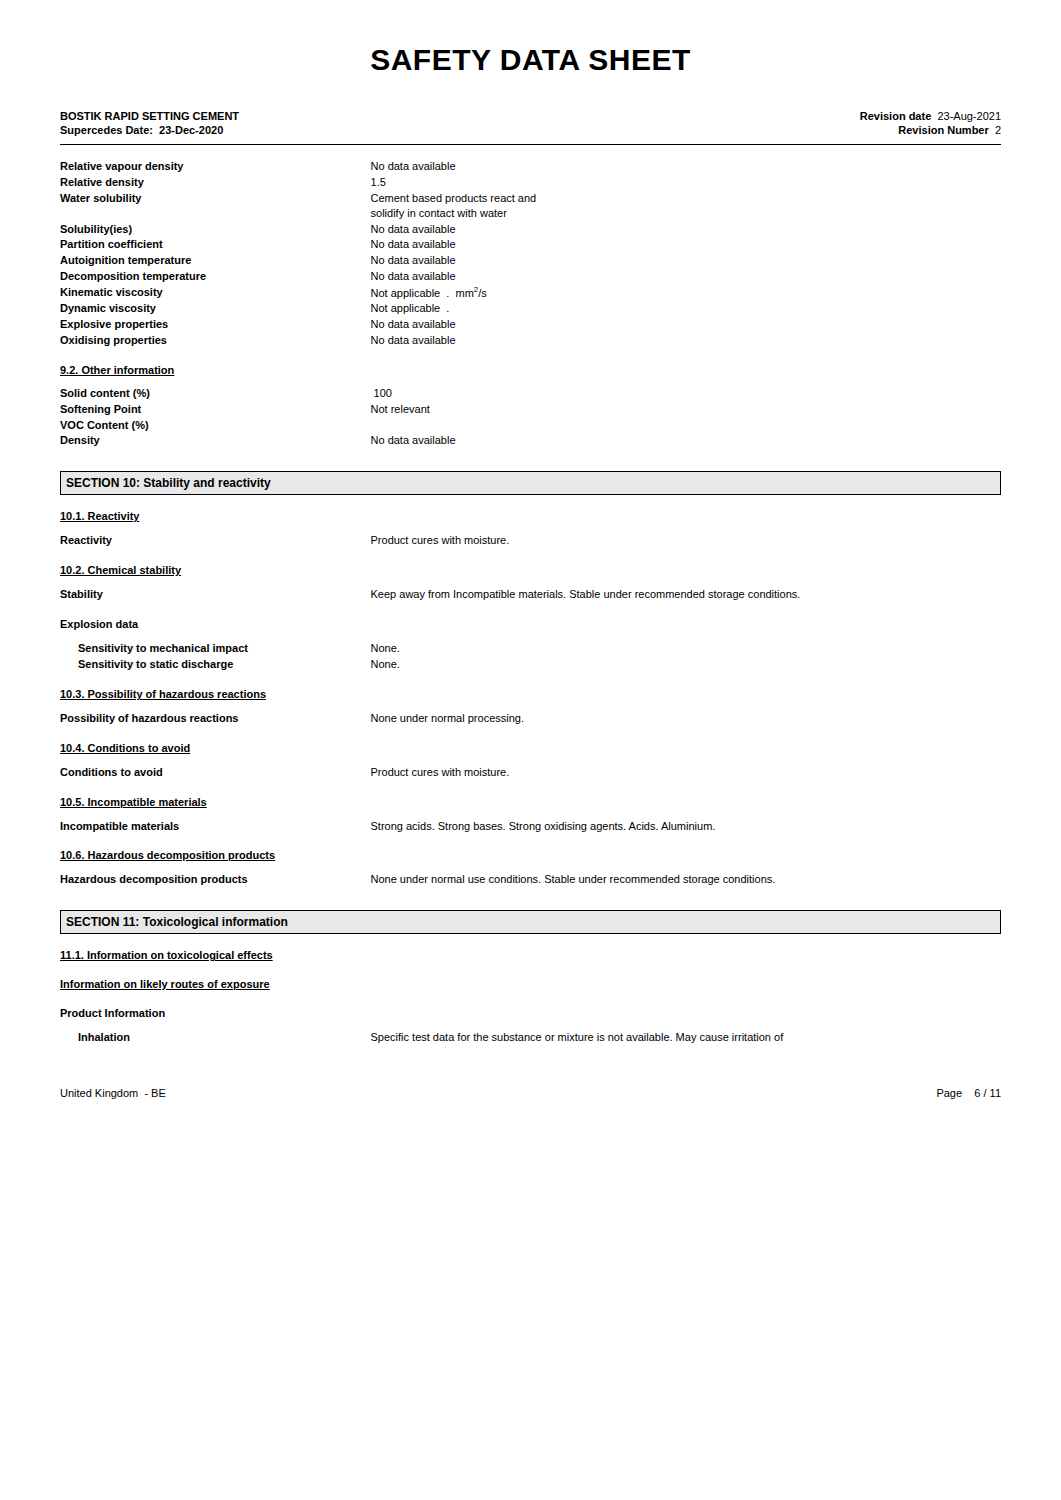SAFETY DATA SHEET
BOSTIK RAPID SETTING CEMENT
Supercedes Date: 23-Dec-2020
Revision date 23-Aug-2021
Revision Number 2
| Relative vapour density | No data available |
| Relative density | 1.5 |
| Water solubility | Cement based products react and solidify in contact with water |
| Solubility(ies) | No data available |
| Partition coefficient | No data available |
| Autoignition temperature | No data available |
| Decomposition temperature | No data available |
| Kinematic viscosity | Not applicable . mm 2 /s |
| Dynamic viscosity | Not applicable . |
| Explosive properties | No data available |
| Oxidising properties | No data available |
9.2. Other information
| Solid content (%) | 100 |
| Softening Point | Not relevant |
| VOC Content (%) | |
| Density | No data available |
SECTION 10: Stability and reactivity
10.1. Reactivity
| Reactivity | Product cures with moisture. |
10.2. Chemical stability
| Stability | Keep away from Incompatible materials. Stable under recommended storage conditions. |
Explosion data
| Sensitivity to mechanical impact | None. |
| Sensitivity to static discharge | None. |
10.3. Possibility of hazardous reactions
| Possibility of hazardous reactions | None under normal processing. |
10.4. Conditions to avoid
| Conditions to avoid | Product cures with moisture. |
10.5. Incompatible materials
| Incompatible materials | Strong acids. Strong bases. Strong oxidising agents. Acids. Aluminium. |
10.6. Hazardous decomposition products
| Hazardous decomposition products | None under normal use conditions. Stable under recommended storage conditions. |
SECTION 11: Toxicological information
11.1. Information on toxicological effects
Information on likely routes of exposure
Product Information
| Inhalation | Specific test data for the substance or mixture is not available. May cause irritation of |
United Kingdom - BE
Page 6 / 11